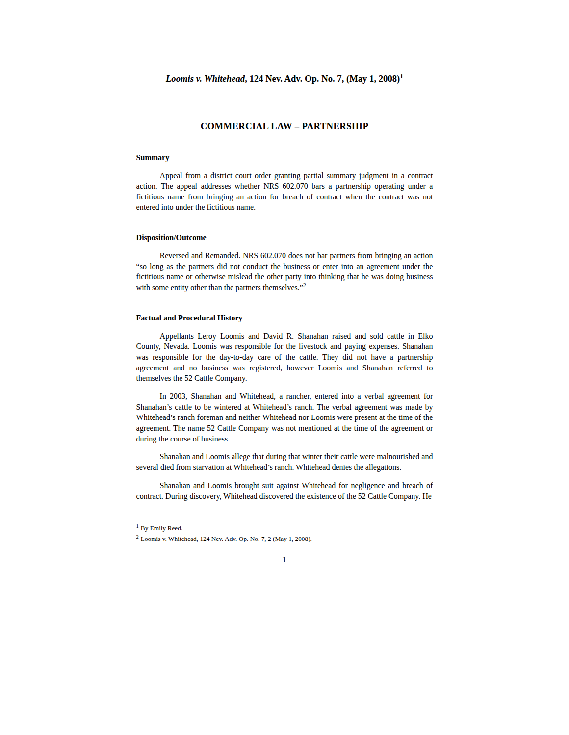Loomis v. Whitehead, 124 Nev. Adv. Op. No. 7, (May 1, 2008)1
COMMERCIAL LAW – PARTNERSHIP
Summary
Appeal from a district court order granting partial summary judgment in a contract action. The appeal addresses whether NRS 602.070 bars a partnership operating under a fictitious name from bringing an action for breach of contract when the contract was not entered into under the fictitious name.
Disposition/Outcome
Reversed and Remanded. NRS 602.070 does not bar partners from bringing an action “so long as the partners did not conduct the business or enter into an agreement under the fictitious name or otherwise mislead the other party into thinking that he was doing business with some entity other than the partners themselves.”2
Factual and Procedural History
Appellants Leroy Loomis and David R. Shanahan raised and sold cattle in Elko County, Nevada. Loomis was responsible for the livestock and paying expenses. Shanahan was responsible for the day-to-day care of the cattle. They did not have a partnership agreement and no business was registered, however Loomis and Shanahan referred to themselves the 52 Cattle Company.
In 2003, Shanahan and Whitehead, a rancher, entered into a verbal agreement for Shanahan’s cattle to be wintered at Whitehead’s ranch. The verbal agreement was made by Whitehead’s ranch foreman and neither Whitehead nor Loomis were present at the time of the agreement. The name 52 Cattle Company was not mentioned at the time of the agreement or during the course of business.
Shanahan and Loomis allege that during that winter their cattle were malnourished and several died from starvation at Whitehead’s ranch. Whitehead denies the allegations.
Shanahan and Loomis brought suit against Whitehead for negligence and breach of contract. During discovery, Whitehead discovered the existence of the 52 Cattle Company. He
1 By Emily Reed.
2 Loomis v. Whitehead, 124 Nev. Adv. Op. No. 7, 2 (May 1, 2008).
1